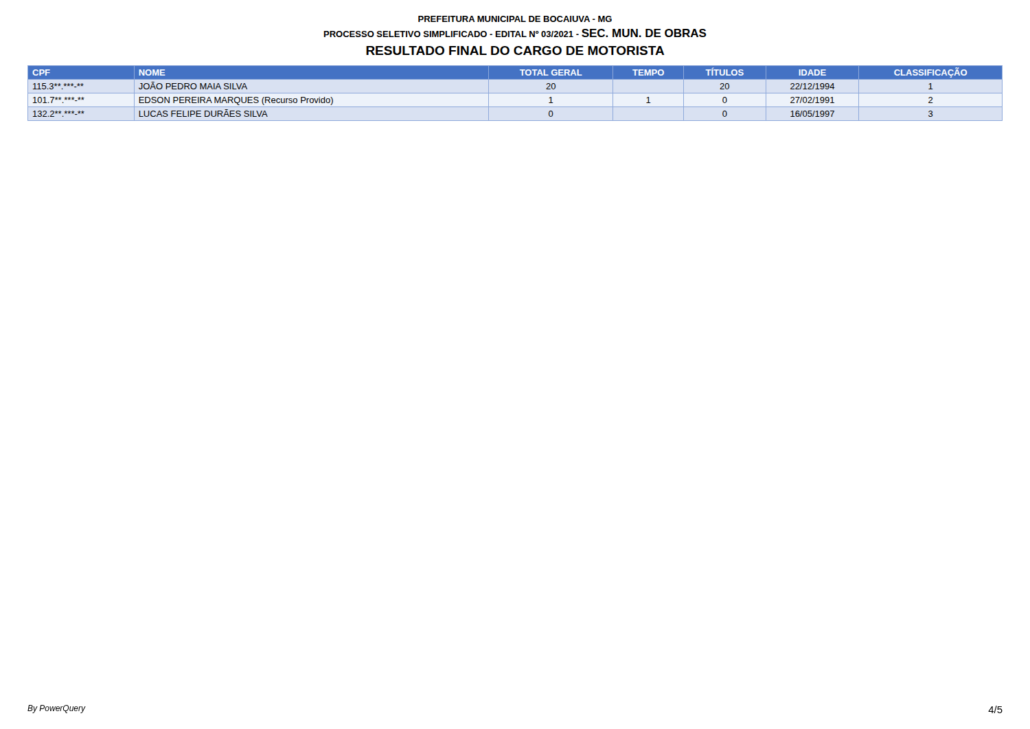PREFEITURA MUNICIPAL DE BOCAIUVA - MG
PROCESSO SELETIVO SIMPLIFICADO - EDITAL Nº 03/2021 - SEC. MUN. DE OBRAS
RESULTADO FINAL DO CARGO DE MOTORISTA
| CPF | NOME | TOTAL GERAL | TEMPO | TÍTULOS | IDADE | CLASSIFICAÇÃO |
| --- | --- | --- | --- | --- | --- | --- |
| 115.3**.***-** | JOÃO PEDRO MAIA SILVA | 20 | | 20 | 22/12/1994 | 1 |
| 101.7**.***-** | EDSON PEREIRA MARQUES (Recurso Provido) | 1 | 1 | 0 | 27/02/1991 | 2 |
| 132.2**.***-** | LUCAS FELIPE DURÃES SILVA | 0 | | 0 | 16/05/1997 | 3 |
By PowerQuery
4/5